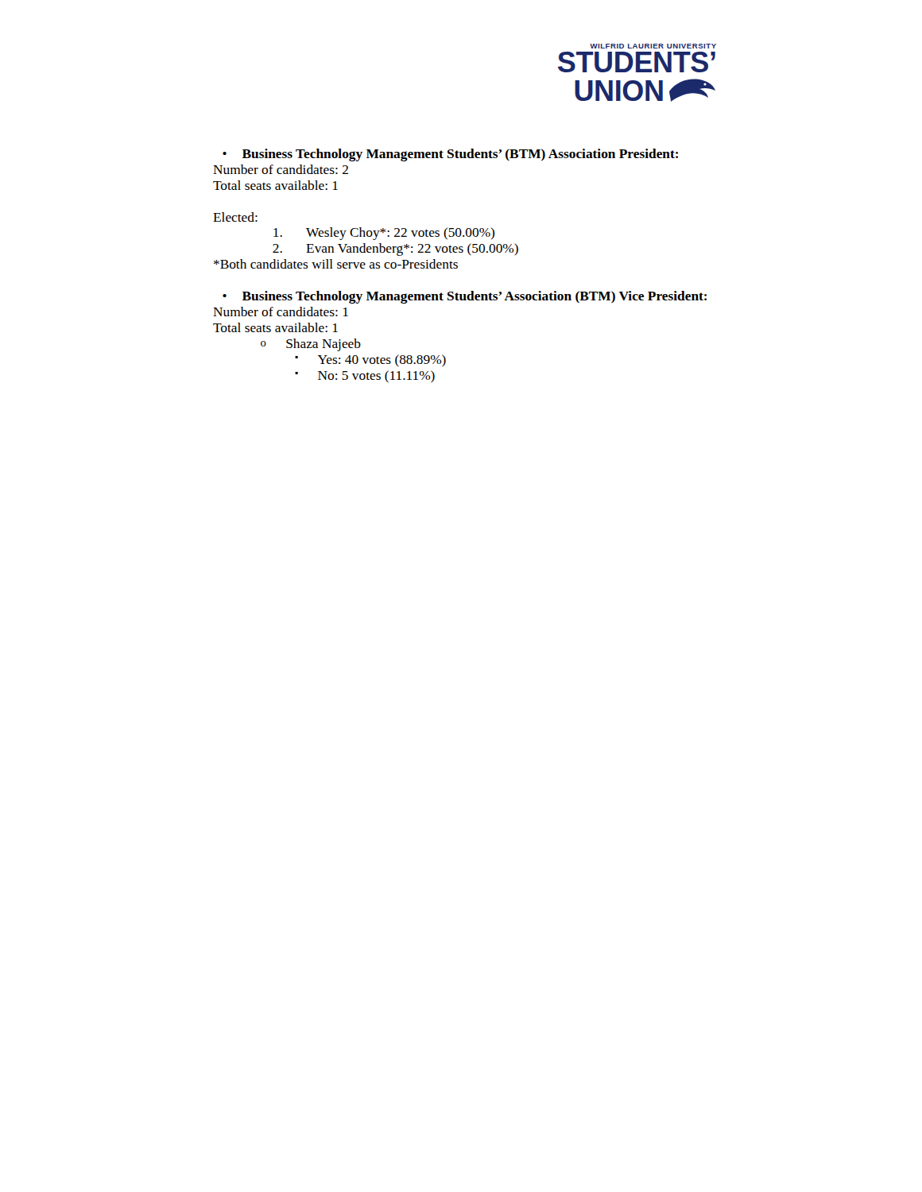WILFRID LAURIER UNIVERSITY
STUDENTS’
UNION
Business Technology Management Students’ (BTM) Association President:
Number of candidates: 2
Total seats available: 1
Elected:
Wesley Choy*: 22 votes (50.00%)
Evan Vandenberg*: 22 votes (50.00%)
*Both candidates will serve as co-Presidents
Business Technology Management Students’ Association (BTM) Vice President:
Number of candidates: 1
Total seats available: 1
Shaza Najeeb
Yes: 40 votes (88.89%)
No: 5 votes (11.11%)